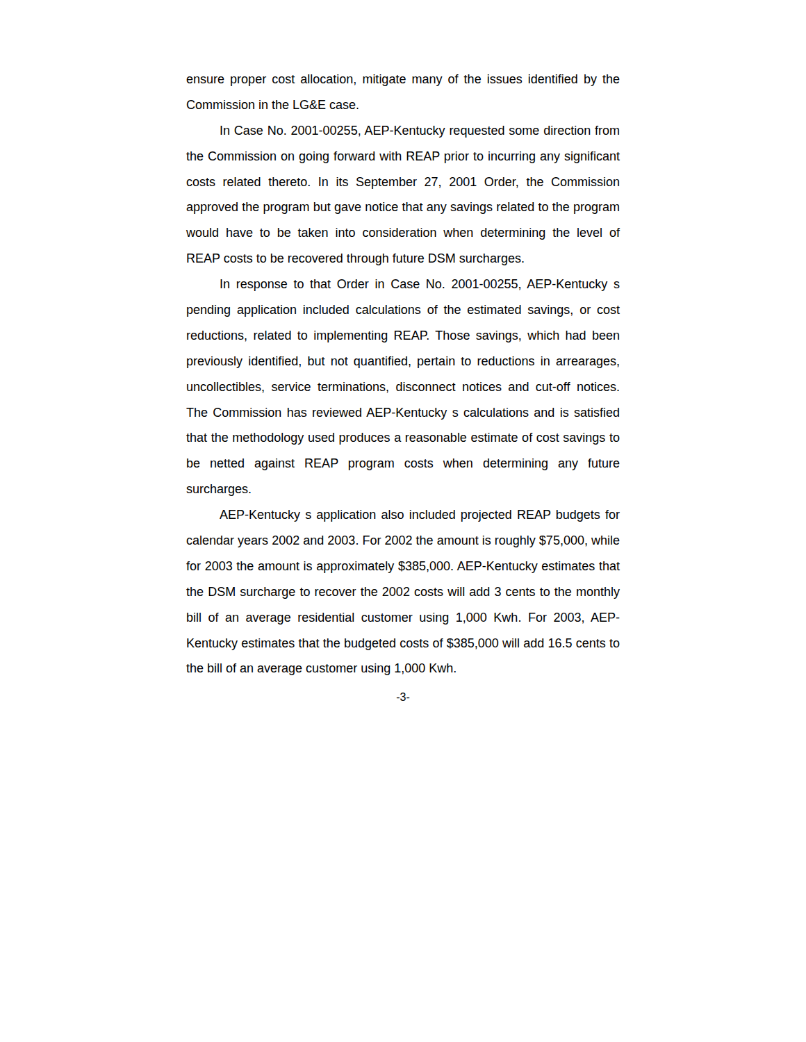ensure proper cost allocation, mitigate many of the issues identified by the Commission in the LG&E case.
In Case No. 2001-00255, AEP-Kentucky requested some direction from the Commission on going forward with REAP prior to incurring any significant costs related thereto. In its September 27, 2001 Order, the Commission approved the program but gave notice that any savings related to the program would have to be taken into consideration when determining the level of REAP costs to be recovered through future DSM surcharges.
In response to that Order in Case No. 2001-00255, AEP-Kentucky s pending application included calculations of the estimated savings, or cost reductions, related to implementing REAP. Those savings, which had been previously identified, but not quantified, pertain to reductions in arrearages, uncollectibles, service terminations, disconnect notices and cut-off notices. The Commission has reviewed AEP-Kentucky s calculations and is satisfied that the methodology used produces a reasonable estimate of cost savings to be netted against REAP program costs when determining any future surcharges.
AEP-Kentucky s application also included projected REAP budgets for calendar years 2002 and 2003. For 2002 the amount is roughly $75,000, while for 2003 the amount is approximately $385,000. AEP-Kentucky estimates that the DSM surcharge to recover the 2002 costs will add 3 cents to the monthly bill of an average residential customer using 1,000 Kwh. For 2003, AEP-Kentucky estimates that the budgeted costs of $385,000 will add 16.5 cents to the bill of an average customer using 1,000 Kwh.
-3-